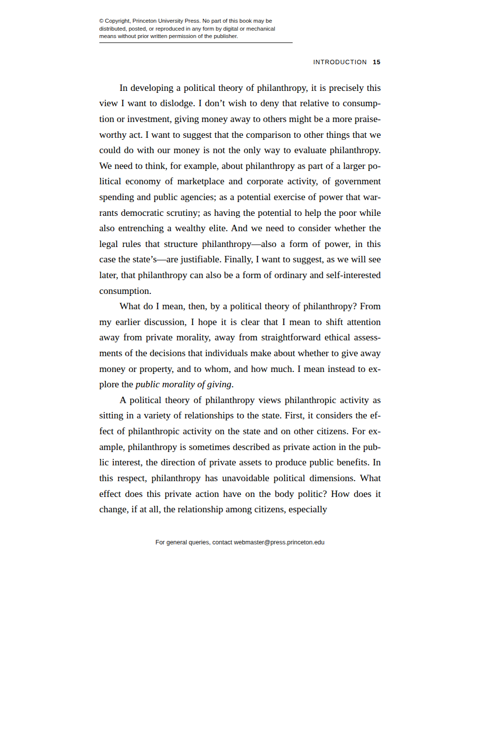© Copyright, Princeton University Press. No part of this book may be distributed, posted, or reproduced in any form by digital or mechanical means without prior written permission of the publisher.
INTRODUCTION 15
In developing a political theory of philanthropy, it is precisely this view I want to dislodge. I don’t wish to deny that relative to consumption or investment, giving money away to others might be a more praiseworthy act. I want to suggest that the comparison to other things that we could do with our money is not the only way to evaluate philanthropy. We need to think, for example, about philanthropy as part of a larger political economy of marketplace and corporate activity, of government spending and public agencies; as a potential exercise of power that warrants democratic scrutiny; as having the potential to help the poor while also entrenching a wealthy elite. And we need to consider whether the legal rules that structure philanthropy—also a form of power, in this case the state’s—are justifiable. Finally, I want to suggest, as we will see later, that philanthropy can also be a form of ordinary and self-interested consumption.
What do I mean, then, by a political theory of philanthropy? From my earlier discussion, I hope it is clear that I mean to shift attention away from private morality, away from straightforward ethical assessments of the decisions that individuals make about whether to give away money or property, and to whom, and how much. I mean instead to explore the public morality of giving.
A political theory of philanthropy views philanthropic activity as sitting in a variety of relationships to the state. First, it considers the effect of philanthropic activity on the state and on other citizens. For example, philanthropy is sometimes described as private action in the public interest, the direction of private assets to produce public benefits. In this respect, philanthropy has unavoidable political dimensions. What effect does this private action have on the body politic? How does it change, if at all, the relationship among citizens, especially
For general queries, contact webmaster@press.princeton.edu